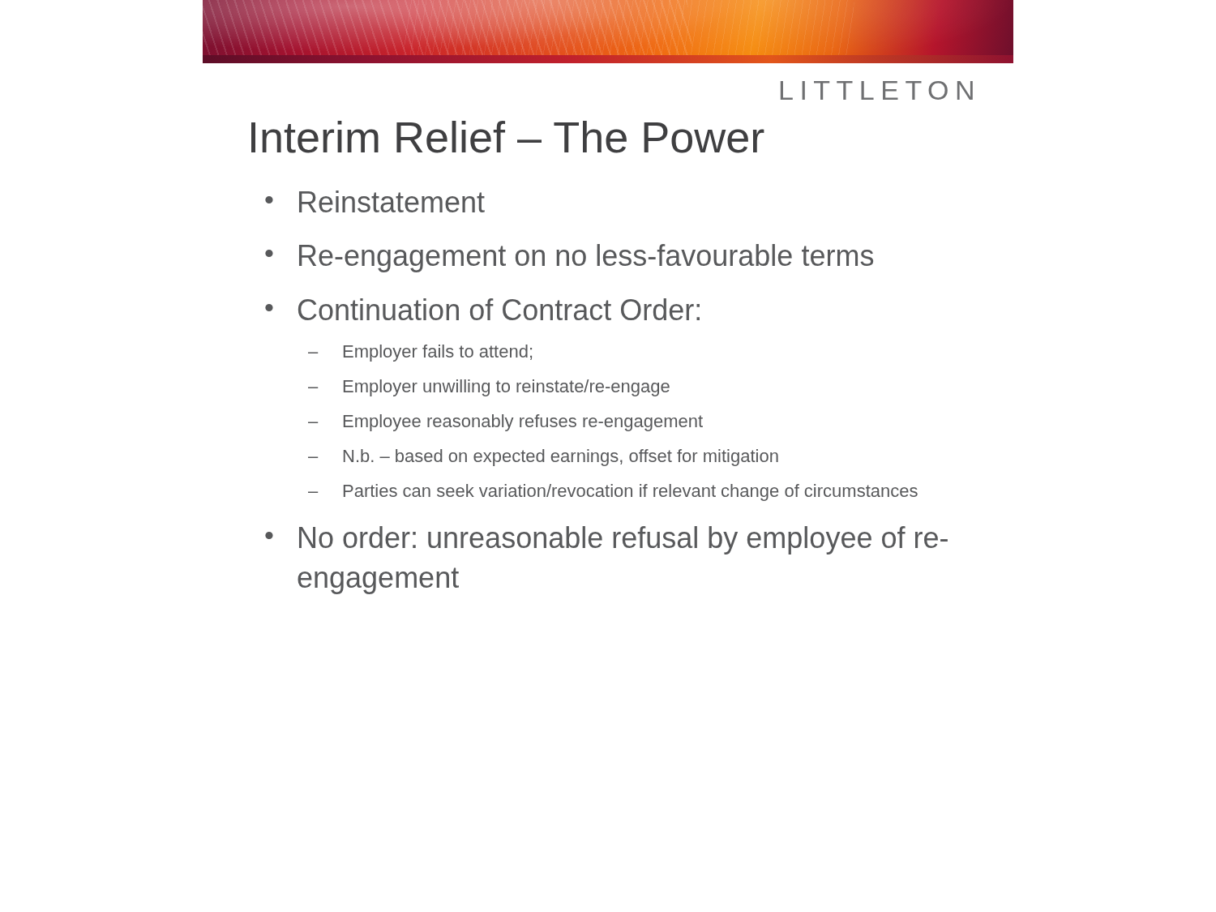LITTLETON
Interim Relief – The Power
Reinstatement
Re-engagement on no less-favourable terms
Continuation of Contract Order:
Employer fails to attend;
Employer unwilling to reinstate/re-engage
Employee reasonably refuses re-engagement
N.b. – based on expected earnings, offset for mitigation
Parties can seek variation/revocation if relevant change of circumstances
No order: unreasonable refusal by employee of re-engagement